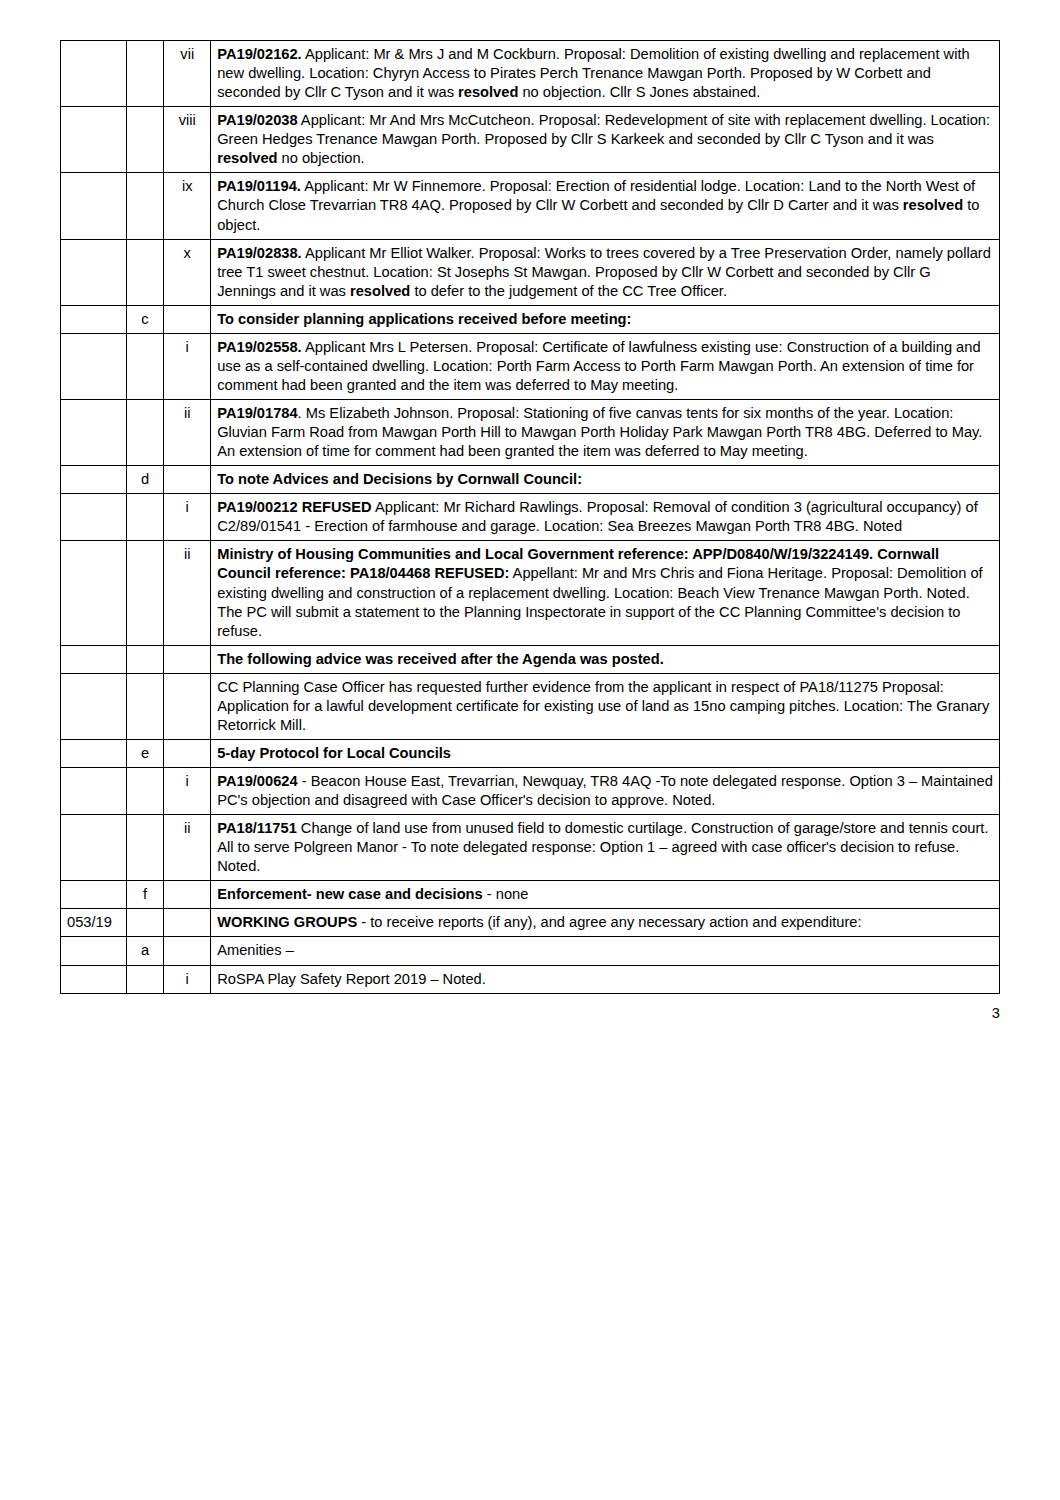| | | vii | PA19/02162. Applicant: Mr & Mrs J and M Cockburn. Proposal: Demolition of existing dwelling and replacement with new dwelling. Location: Chyryn Access to Pirates Perch Trenance Mawgan Porth. Proposed by W Corbett and seconded by Cllr C Tyson and it was resolved no objection. Cllr S Jones abstained. |
| | | viii | PA19/02038 Applicant: Mr And Mrs McCutcheon. Proposal: Redevelopment of site with replacement dwelling. Location: Green Hedges Trenance Mawgan Porth. Proposed by Cllr S Karkeek and seconded by Cllr C Tyson and it was resolved no objection. |
| | | ix | PA19/01194. Applicant: Mr W Finnemore. Proposal: Erection of residential lodge. Location: Land to the North West of Church Close Trevarrian TR8 4AQ. Proposed by Cllr W Corbett and seconded by Cllr D Carter and it was resolved to object. |
| | | x | PA19/02838. Applicant Mr Elliot Walker. Proposal: Works to trees covered by a Tree Preservation Order, namely pollard tree T1 sweet chestnut. Location: St Josephs St Mawgan. Proposed by Cllr W Corbett and seconded by Cllr G Jennings and it was resolved to defer to the judgement of the CC Tree Officer. |
| | c | | To consider planning applications received before meeting: |
| | | i | PA19/02558. Applicant Mrs L Petersen. Proposal: Certificate of lawfulness existing use: Construction of a building and use as a self-contained dwelling. Location: Porth Farm Access to Porth Farm Mawgan Porth. An extension of time for comment had been granted and the item was deferred to May meeting. |
| | | ii | PA19/01784 . Ms Elizabeth Johnson. Proposal: Stationing of five canvas tents for six months of the year. Location: Gluvian Farm Road from Mawgan Porth Hill to Mawgan Porth Holiday Park Mawgan Porth TR8 4BG. Deferred to May. An extension of time for comment had been granted the item was deferred to May meeting. |
| | d | | To note Advices and Decisions by Cornwall Council: |
| | | i | PA19/00212 REFUSED Applicant: Mr Richard Rawlings. Proposal: Removal of condition 3 (agricultural occupancy) of C2/89/01541 - Erection of farmhouse and garage. Location: Sea Breezes Mawgan Porth TR8 4BG. Noted |
| | | ii | Ministry of Housing Communities and Local Government reference: APP/D0840/W/19/3224149. Cornwall Council reference: PA18/04468 REFUSED: Appellant: Mr and Mrs Chris and Fiona Heritage. Proposal: Demolition of existing dwelling and construction of a replacement dwelling. Location: Beach View Trenance Mawgan Porth. Noted. The PC will submit a statement to the Planning Inspectorate in support of the CC Planning Committee's decision to refuse. |
| | | | The following advice was received after the Agenda was posted. |
| | | | CC Planning Case Officer has requested further evidence from the applicant in respect of PA18/11275 Proposal: Application for a lawful development certificate for existing use of land as 15no camping pitches. Location: The Granary Retorrick Mill. |
| | e | | 5-day Protocol for Local Councils |
| | | i | PA19/00624 - Beacon House East, Trevarrian, Newquay, TR8 4AQ -To note delegated response. Option 3 – Maintained PC's objection and disagreed with Case Officer's decision to approve. Noted. |
| | | ii | PA18/11751 Change of land use from unused field to domestic curtilage. Construction of garage/store and tennis court. All to serve Polgreen Manor - To note delegated response: Option 1 – agreed with case officer's decision to refuse. Noted. |
| | f | | Enforcement- new case and decisions - none |
| 053/19 | | | WORKING GROUPS - to receive reports (if any), and agree any necessary action and expenditure: |
| | a | | Amenities – |
| | | i | RoSPA Play Safety Report 2019 – Noted. |
3